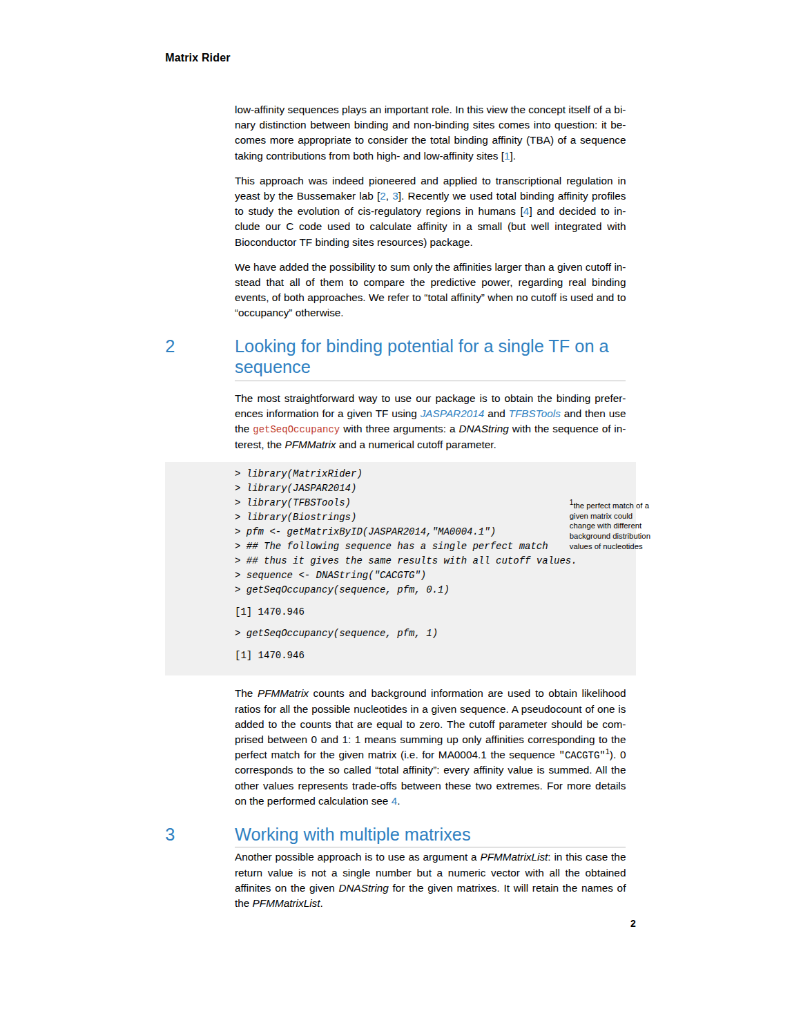Matrix Rider
low-affinity sequences plays an important role. In this view the concept itself of a binary distinction between binding and non-binding sites comes into question: it becomes more appropriate to consider the total binding affinity (TBA) of a sequence taking contributions from both high- and low-affinity sites [1].
This approach was indeed pioneered and applied to transcriptional regulation in yeast by the Bussemaker lab [2, 3]. Recently we used total binding affinity profiles to study the evolution of cis-regulatory regions in humans [4] and decided to include our C code used to calculate affinity in a small (but well integrated with Bioconductor TF binding sites resources) package.
We have added the possibility to sum only the affinities larger than a given cutoff instead that all of them to compare the predictive power, regarding real binding events, of both approaches. We refer to “total affinity” when no cutoff is used and to “occupancy” otherwise.
2
Looking for binding potential for a single TF on a sequence
The most straightforward way to use our package is to obtain the binding preferences information for a given TF using JASPAR2014 and TFBSTools and then use the getSeqOccupancy with three arguments: a DNAString with the sequence of interest, the PFMMatrix and a numerical cutoff parameter.
> library(MatrixRider)> library(JASPAR2014)> library(TFBSTools)> library(Biostrings)> pfm <- getMatrixByID(JASPAR2014,"MA0004.1")> ## The following sequence has a single perfect match> ## thus it gives the same results with all cutoff values.> sequence <- DNAString("CACGTG")> getSeqOccupancy(sequence, pfm, 0.1)[1] 1470.946> getSeqOccupancy(sequence, pfm, 1)[1] 1470.946
The PFMMatrix counts and background information are used to obtain likelihood ratios for all the possible nucleotides in a given sequence. A pseudocount of one is added to the counts that are equal to zero. The cutoff parameter should be comprised between 0 and 1: 1 means summing up only affinities corresponding to the perfect match for the given matrix (i.e. for MA0004.1 the sequence "CACGTG"1). 0 corresponds to the so called “total affinity”: every affinity value is summed. All the other values represents trade-offs between these two extremes. For more details on the performed calculation see 4.
3
Working with multiple matrixes
Another possible approach is to use as argument a PFMMatrixList: in this case the return value is not a single number but a numeric vector with all the obtained affinites on the given DNAString for the given matrixes. It will retain the names of the PFMMatrixList.
1the perfect match of a given matrix could change with different background distribution values of nucleotides
2